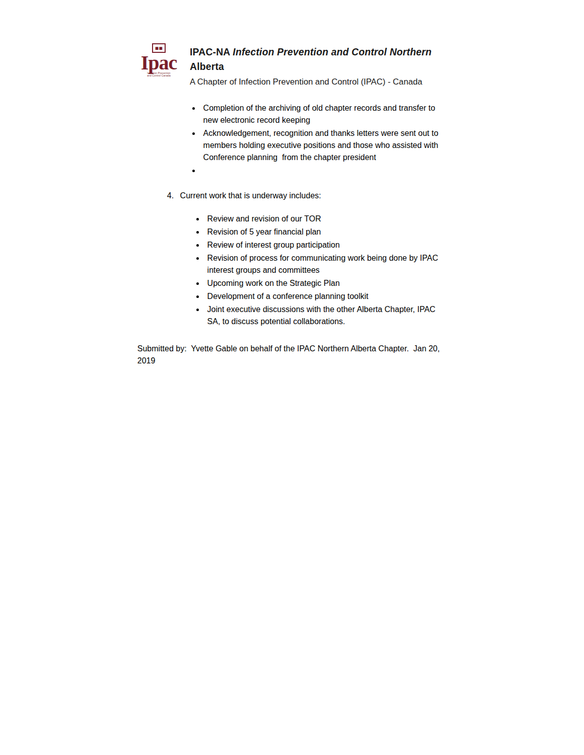■■
Ipac
Infection Prevention
and Control Canada
IPAC-NA Infection Prevention and Control Northern Alberta
A Chapter of Infection Prevention and Control (IPAC) - Canada
Completion of the archiving of old chapter records and transfer to new electronic record keeping
Acknowledgement, recognition and thanks letters were sent out to members holding executive positions and those who assisted with Conference planning from the chapter president
Current work that is underway includes:
Review and revision of our TOR
Revision of 5 year financial plan
Review of interest group participation
Revision of process for communicating work being done by IPAC interest groups and committees
Upcoming work on the Strategic Plan
Development of a conference planning toolkit
Joint executive discussions with the other Alberta Chapter, IPAC SA, to discuss potential collaborations.
Submitted by: Yvette Gable on behalf of the IPAC Northern Alberta Chapter. Jan 20, 2019